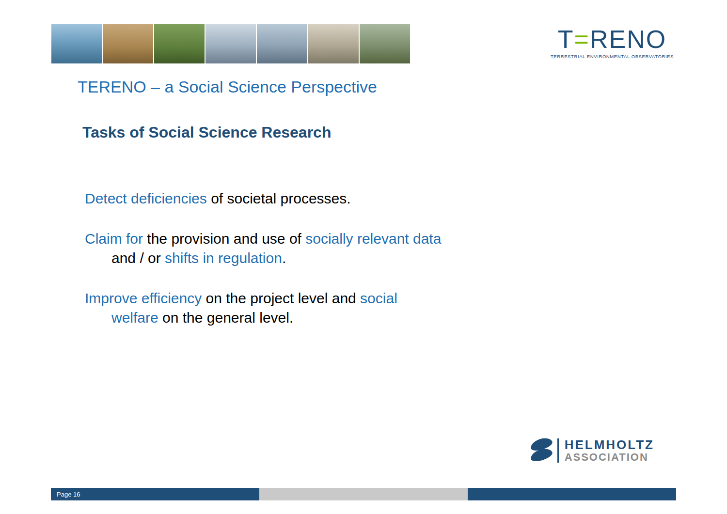T=RENO
TERRESTRIAL ENVIRONMENTAL OBSERVATORIES
TERENO – a Social Science Perspective
Tasks of Social Science Research
Detect deficiencies of societal processes.
Claim for the provision and use of socially relevant data and / or shifts in regulation.
Improve efficiency on the project level and social welfare on the general level.
HELMHOLTZ
ASSOCIATION
Page 16